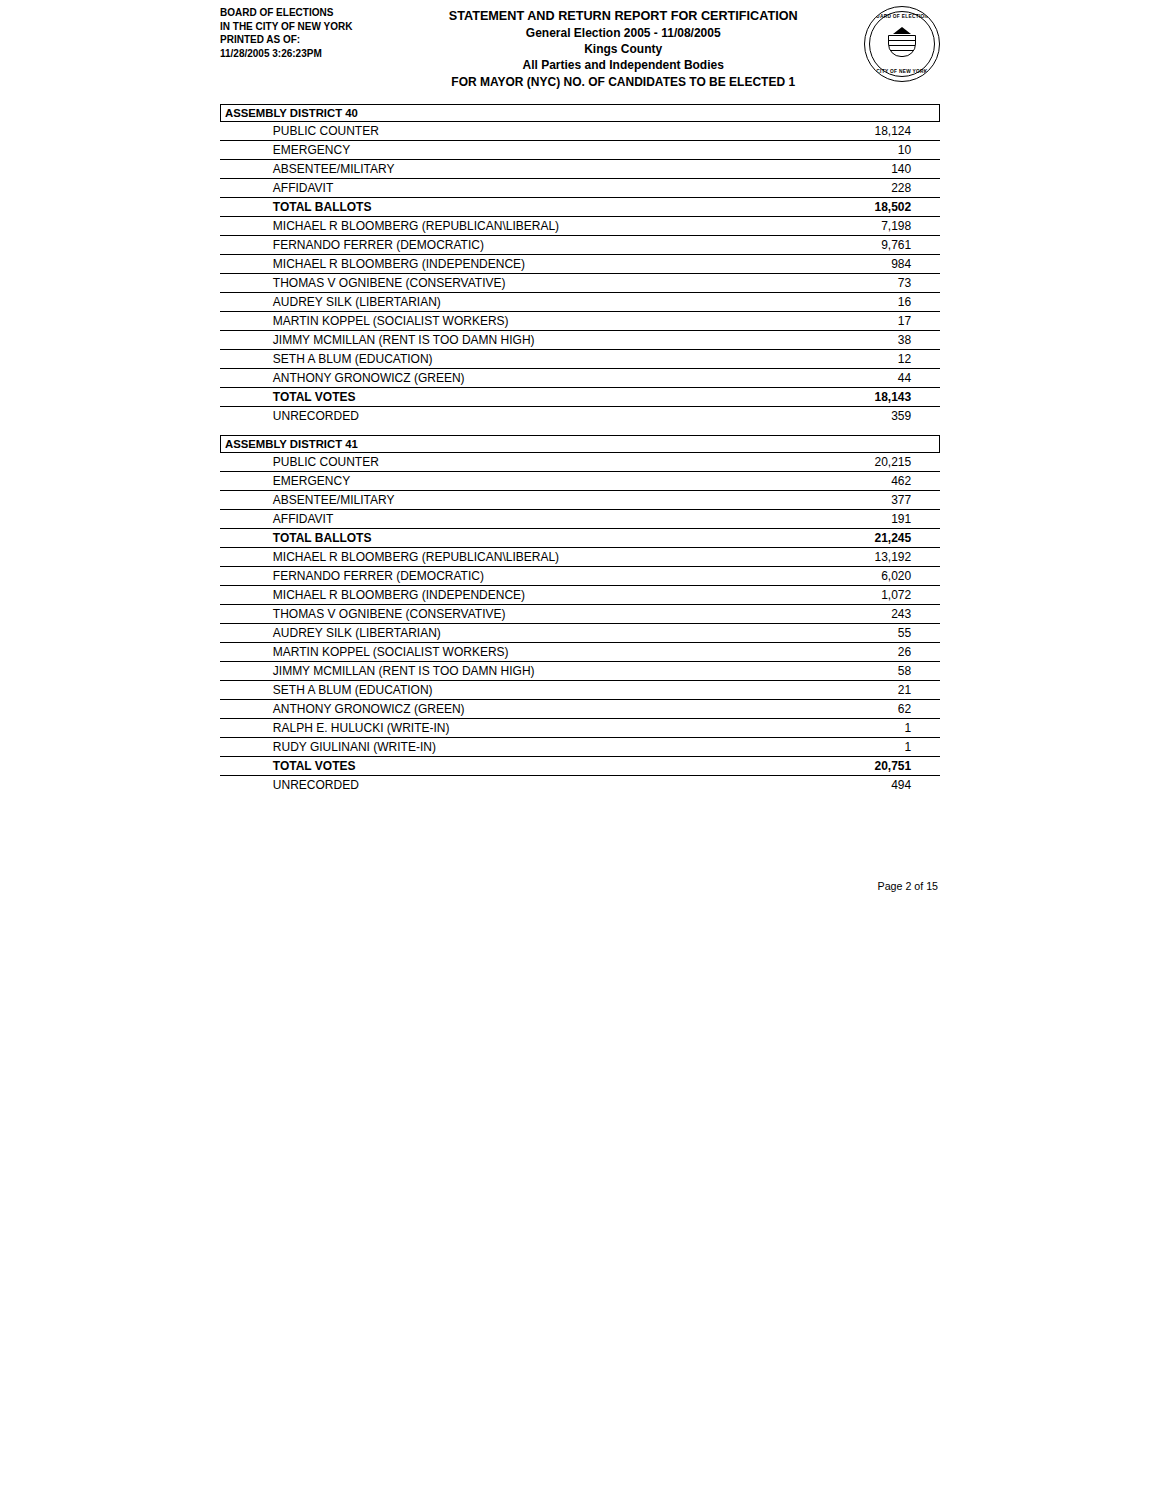BOARD OF ELECTIONS
IN THE CITY OF NEW YORK
PRINTED AS OF:
11/28/2005 3:26:23PM
STATEMENT AND RETURN REPORT FOR CERTIFICATION
General Election 2005 - 11/08/2005
Kings County
All Parties and Independent Bodies
FOR MAYOR (NYC) NO. OF CANDIDATES TO BE ELECTED 1
BOARD OF ELECTIONS
CITY OF NEW YORK
ASSEMBLY DISTRICT 40
| PUBLIC COUNTER | 18,124 |
| EMERGENCY | 10 |
| ABSENTEE/MILITARY | 140 |
| AFFIDAVIT | 228 |
| TOTAL BALLOTS | 18,502 |
| MICHAEL R BLOOMBERG (REPUBLICAN\LIBERAL) | 7,198 |
| FERNANDO FERRER (DEMOCRATIC) | 9,761 |
| MICHAEL R BLOOMBERG (INDEPENDENCE) | 984 |
| THOMAS V OGNIBENE (CONSERVATIVE) | 73 |
| AUDREY SILK (LIBERTARIAN) | 16 |
| MARTIN KOPPEL (SOCIALIST WORKERS) | 17 |
| JIMMY MCMILLAN (RENT IS TOO DAMN HIGH) | 38 |
| SETH A BLUM (EDUCATION) | 12 |
| ANTHONY GRONOWICZ (GREEN) | 44 |
| TOTAL VOTES | 18,143 |
| UNRECORDED | 359 |
ASSEMBLY DISTRICT 41
| PUBLIC COUNTER | 20,215 |
| EMERGENCY | 462 |
| ABSENTEE/MILITARY | 377 |
| AFFIDAVIT | 191 |
| TOTAL BALLOTS | 21,245 |
| MICHAEL R BLOOMBERG (REPUBLICAN\LIBERAL) | 13,192 |
| FERNANDO FERRER (DEMOCRATIC) | 6,020 |
| MICHAEL R BLOOMBERG (INDEPENDENCE) | 1,072 |
| THOMAS V OGNIBENE (CONSERVATIVE) | 243 |
| AUDREY SILK (LIBERTARIAN) | 55 |
| MARTIN KOPPEL (SOCIALIST WORKERS) | 26 |
| JIMMY MCMILLAN (RENT IS TOO DAMN HIGH) | 58 |
| SETH A BLUM (EDUCATION) | 21 |
| ANTHONY GRONOWICZ (GREEN) | 62 |
| RALPH E. HULUCKI (WRITE-IN) | 1 |
| RUDY GIULINANI (WRITE-IN) | 1 |
| TOTAL VOTES | 20,751 |
| UNRECORDED | 494 |
Page 2 of 15